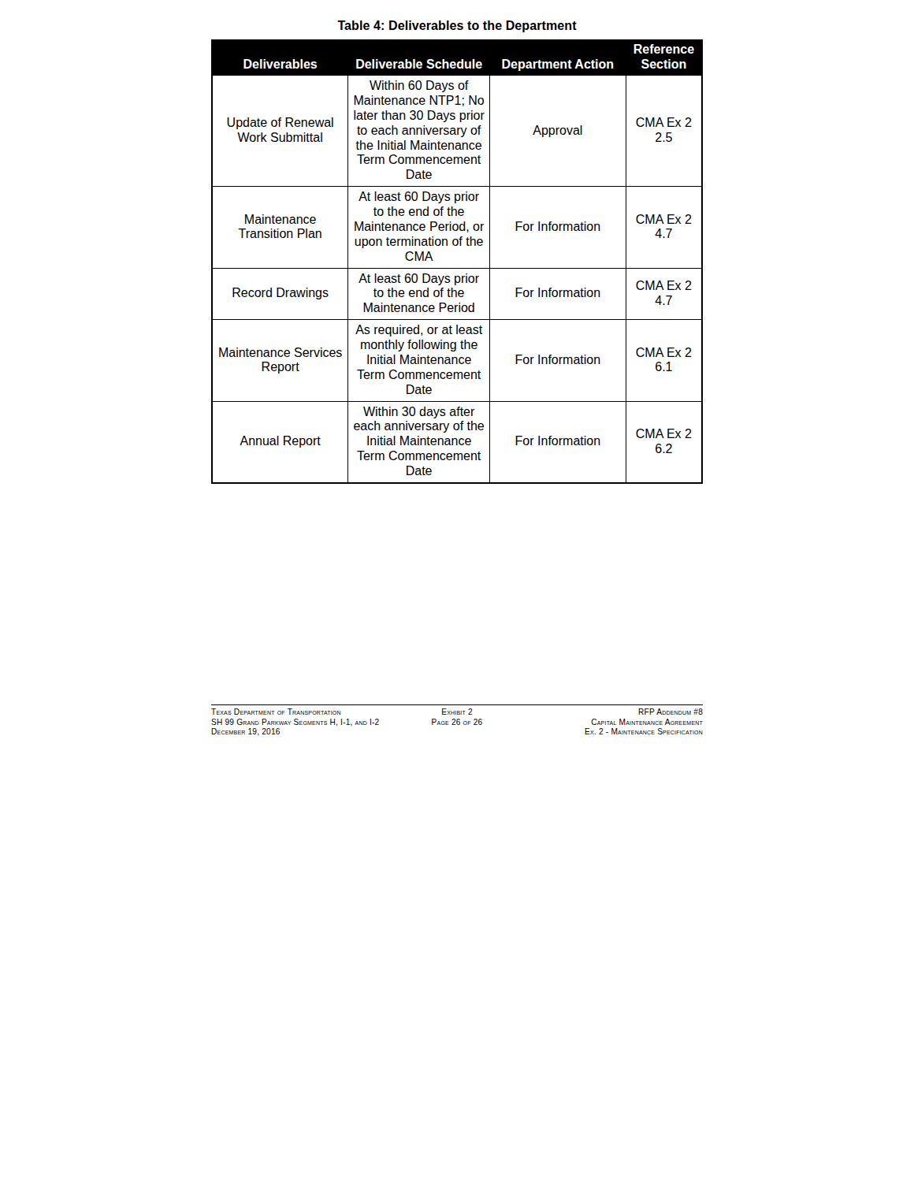Table 4: Deliverables to the Department
| Deliverables | Deliverable Schedule | Department Action | Reference Section |
| --- | --- | --- | --- |
| Update of Renewal Work Submittal | Within 60 Days of Maintenance NTP1; No later than 30 Days prior to each anniversary of the Initial Maintenance Term Commencement Date | Approval | CMA Ex 2 2.5 |
| Maintenance Transition Plan | At least 60 Days prior to the end of the Maintenance Period, or upon termination of the CMA | For Information | CMA Ex 2 4.7 |
| Record Drawings | At least 60 Days prior to the end of the Maintenance Period | For Information | CMA Ex 2 4.7 |
| Maintenance Services Report | As required, or at least monthly following the Initial Maintenance Term Commencement Date | For Information | CMA Ex 2 6.1 |
| Annual Report | Within 30 days after each anniversary of the Initial Maintenance Term Commencement Date | For Information | CMA Ex 2 6.2 |
| Texas Department of Transportation | Exhibit 2 | RFP Addendum #8 |
| SH 99 Grand Parkway Segments H, I-1, and I-2 | Page 26 of 26 | Capital Maintenance Agreement |
| December 19, 2016 | | Ex. 2 - Maintenance Specification |